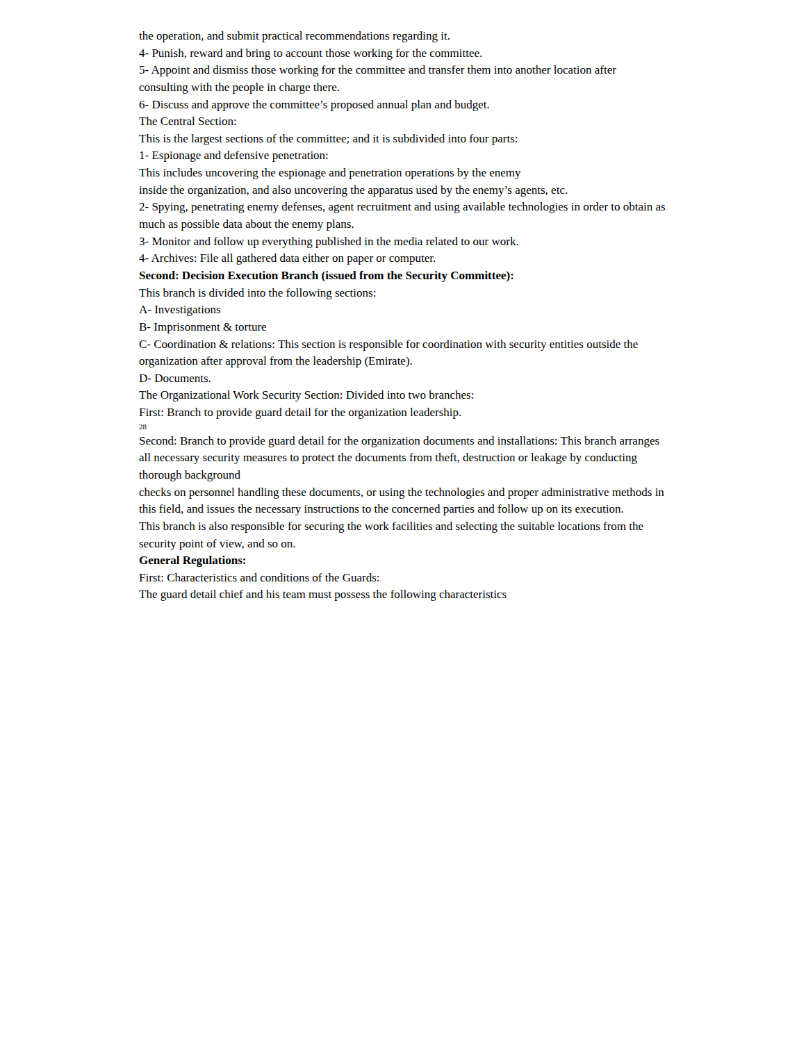the operation, and submit practical recommendations regarding it.
4- Punish, reward and bring to account those working for the committee.
5- Appoint and dismiss those working for the committee and transfer them into another location after consulting with the people in charge there.
6- Discuss and approve the committee’s proposed annual plan and budget.
The Central Section:
This is the largest sections of the committee; and it is subdivided into four parts:
1- Espionage and defensive penetration:
This includes uncovering the espionage and penetration operations by the enemy
inside the organization, and also uncovering the apparatus used by the enemy’s agents, etc.
2- Spying, penetrating enemy defenses, agent recruitment and using available technologies in order to obtain as much as possible data about the enemy plans.
3- Monitor and follow up everything published in the media related to our work.
4- Archives: File all gathered data either on paper or computer.
Second: Decision Execution Branch (issued from the Security Committee):
This branch is divided into the following sections:
A- Investigations
B- Imprisonment & torture
C- Coordination & relations: This section is responsible for coordination with security entities outside the organization after approval from the leadership (Emirate).
D- Documents.
The Organizational Work Security Section: Divided into two branches:
First: Branch to provide guard detail for the organization leadership.
28
Second: Branch to provide guard detail for the organization documents and installations: This branch arranges all necessary security measures to protect the documents from theft, destruction or leakage by conducting thorough background
checks on personnel handling these documents, or using the technologies and proper administrative methods in this field, and issues the necessary instructions to the concerned parties and follow up on its execution.
This branch is also responsible for securing the work facilities and selecting the suitable locations from the security point of view, and so on.
General Regulations:
First: Characteristics and conditions of the Guards:
The guard detail chief and his team must possess the following characteristics